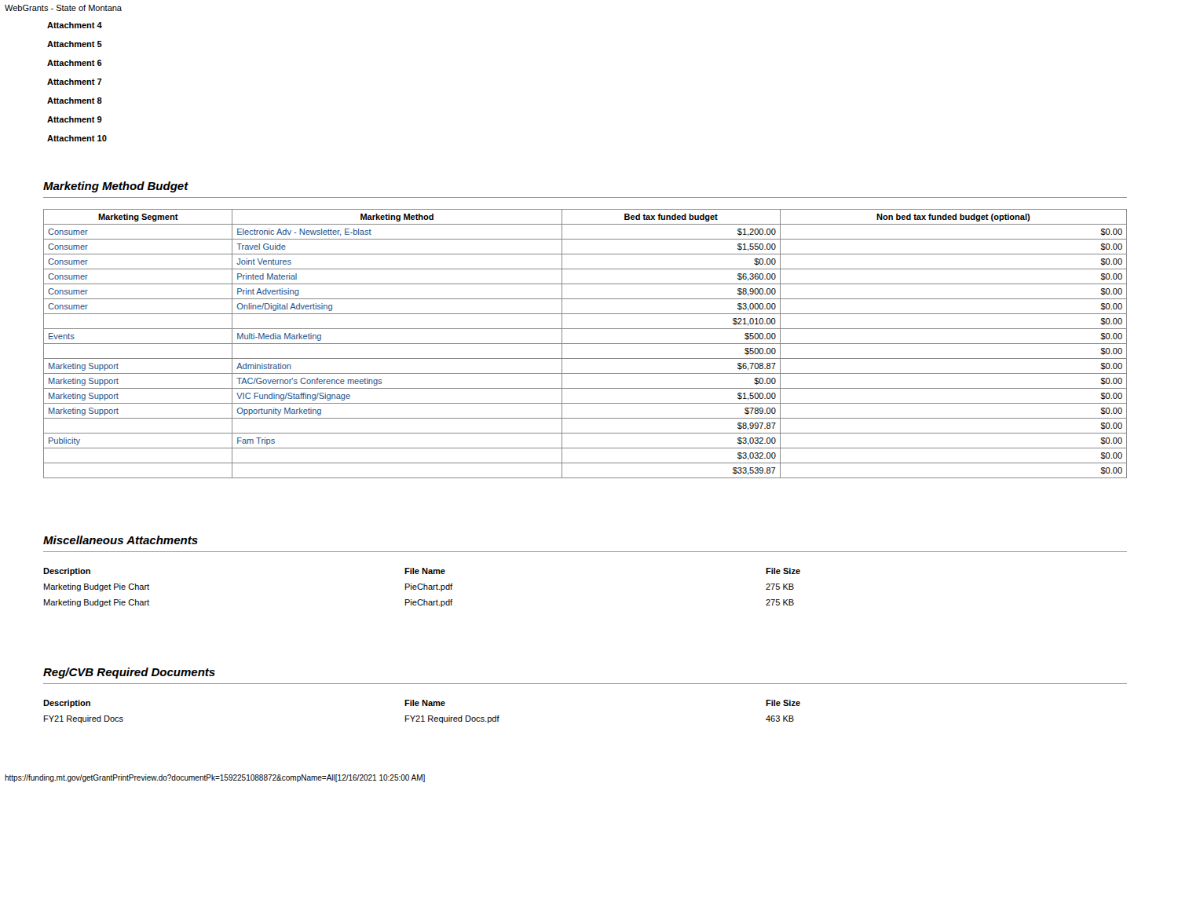WebGrants - State of Montana
Attachment 4
Attachment 5
Attachment 6
Attachment 7
Attachment 8
Attachment 9
Attachment 10
Marketing Method Budget
| Marketing Segment | Marketing Method | Bed tax funded budget | Non bed tax funded budget (optional) |
| --- | --- | --- | --- |
| Consumer | Electronic Adv - Newsletter, E-blast | $1,200.00 | $0.00 |
| Consumer | Travel Guide | $1,550.00 | $0.00 |
| Consumer | Joint Ventures | $0.00 | $0.00 |
| Consumer | Printed Material | $6,360.00 | $0.00 |
| Consumer | Print Advertising | $8,900.00 | $0.00 |
| Consumer | Online/Digital Advertising | $3,000.00 | $0.00 |
| | | $21,010.00 | $0.00 |
| Events | Multi-Media Marketing | $500.00 | $0.00 |
| | | $500.00 | $0.00 |
| Marketing Support | Administration | $6,708.87 | $0.00 |
| Marketing Support | TAC/Governor's Conference meetings | $0.00 | $0.00 |
| Marketing Support | VIC Funding/Staffing/Signage | $1,500.00 | $0.00 |
| Marketing Support | Opportunity Marketing | $789.00 | $0.00 |
| | | $8,997.87 | $0.00 |
| Publicity | Fam Trips | $3,032.00 | $0.00 |
| | | $3,032.00 | $0.00 |
| | | $33,539.87 | $0.00 |
Miscellaneous Attachments
| Description | File Name | File Size |
| --- | --- | --- |
| Marketing Budget Pie Chart | PieChart.pdf | 275 KB |
| Marketing Budget Pie Chart | PieChart.pdf | 275 KB |
Reg/CVB Required Documents
| Description | File Name | File Size |
| --- | --- | --- |
| FY21 Required Docs | FY21 Required Docs.pdf | 463 KB |
https://funding.mt.gov/getGrantPrintPreview.do?documentPk=1592251088872&compName=All[12/16/2021 10:25:00 AM]